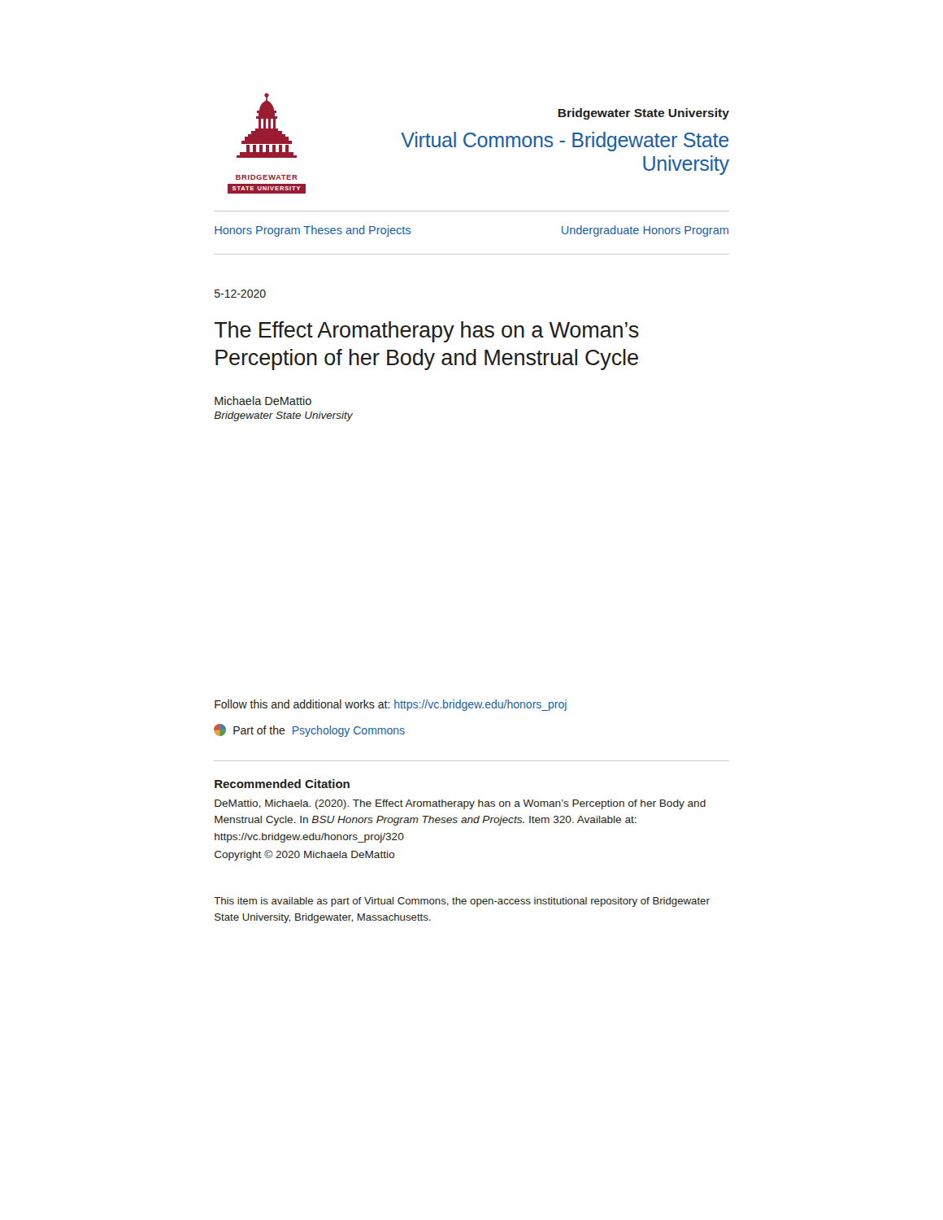BRIDGEWATER
STATE UNIVERSITY
Bridgewater State University
Virtual Commons - Bridgewater State University
Honors Program Theses and Projects
Undergraduate Honors Program
5-12-2020
The Effect Aromatherapy has on a Woman’s Perception of her Body and Menstrual Cycle
Michaela DeMattio
Bridgewater State University
Follow this and additional works at: https://vc.bridgew.edu/honors_proj
Part of the Psychology Commons
Recommended Citation
DeMattio, Michaela. (2020). The Effect Aromatherapy has on a Woman’s Perception of her Body and Menstrual Cycle. In BSU Honors Program Theses and Projects. Item 320. Available at: https://vc.bridgew.edu/honors_proj/320
Copyright © 2020 Michaela DeMattio
This item is available as part of Virtual Commons, the open-access institutional repository of Bridgewater State University, Bridgewater, Massachusetts.